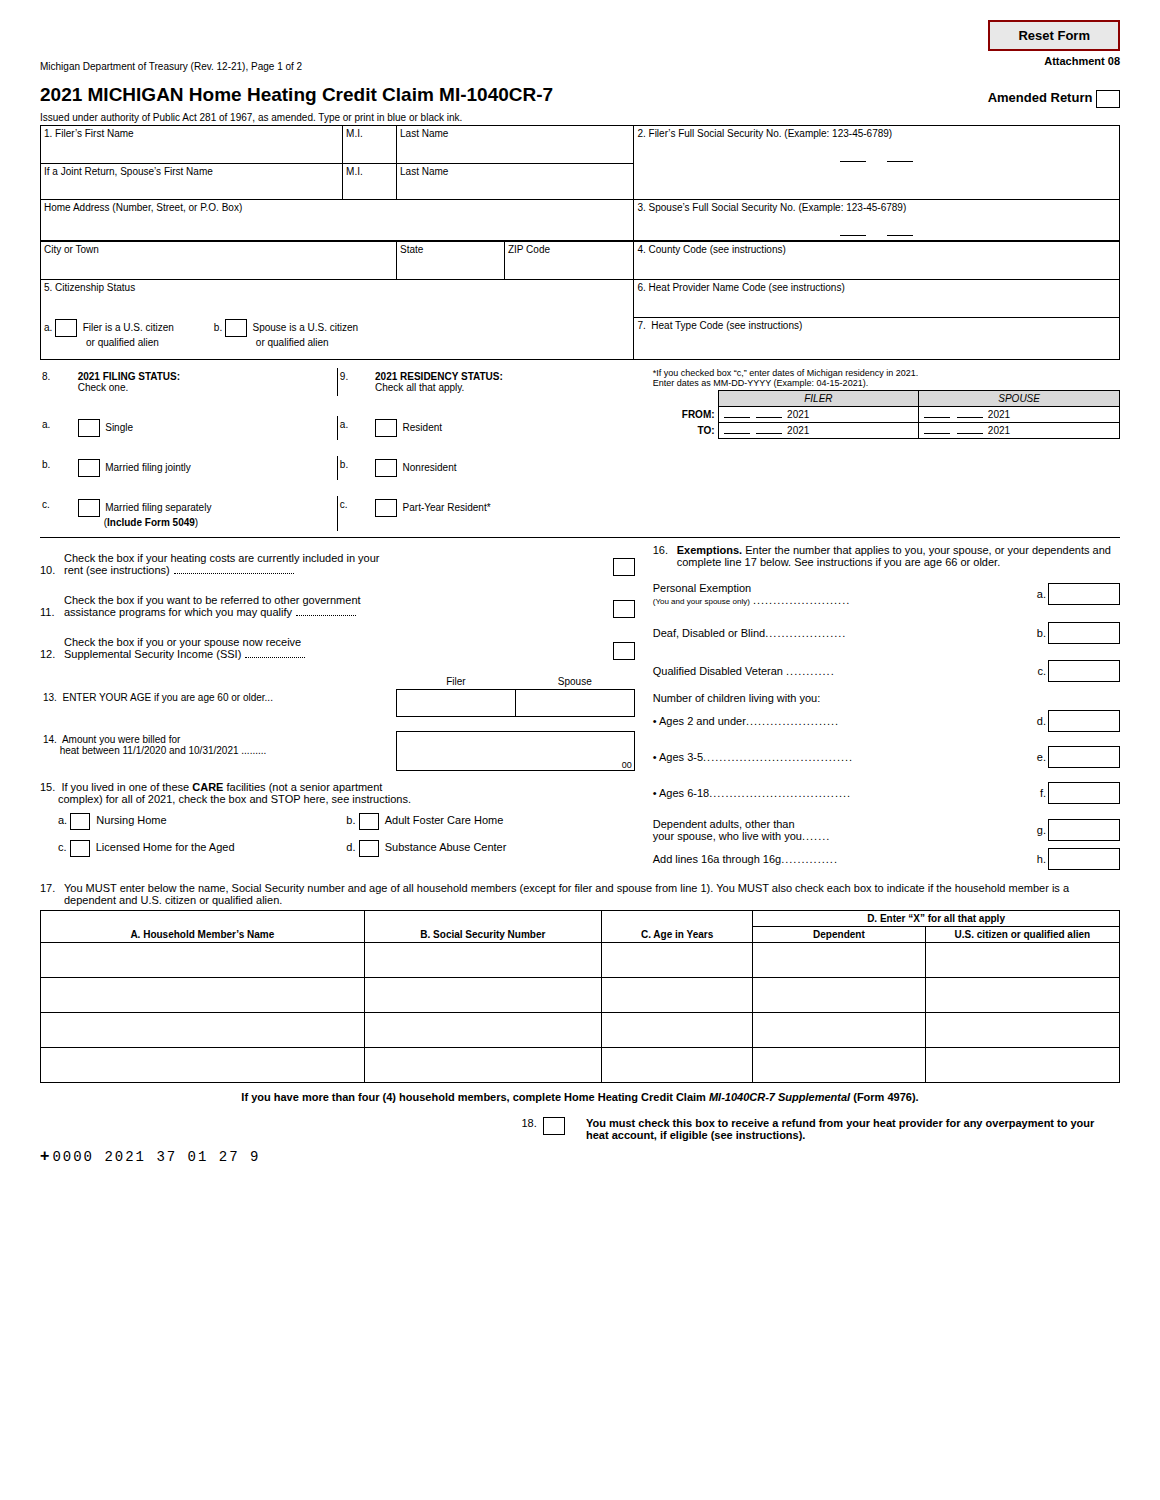Reset Form
Michigan Department of Treasury (Rev. 12-21), Page 1 of 2
Attachment 08
2021 MICHIGAN Home Heating Credit Claim MI-1040CR-7
Amended Return
Issued under authority of Public Act 281 of 1967, as amended. Type or print in blue or black ink.
| 1. Filer’s First Name | M.I. | Last Name | 2. Filer’s Full Social Security No. (Example: 123-45-6789) |
| If a Joint Return, Spouse’s First Name | M.I. | Last Name |
| Home Address (Number, Street, or P.O. Box) | 3. Spouse’s Full Social Security No. (Example: 123-45-6789) |
| City or Town | State | ZIP Code | 4. County Code (see instructions) |
| 5. Citizenship Status a. Filer is a U.S. citizen or qualified alien b. Spouse is a U.S. citizen or qualified alien | 6. Heat Provider Name Code (see instructions) |
| 7. Heat Type Code (see instructions) |
| 8. | 2021 FILING STATUS: Check one. | 9. | 2021 RESIDENCY STATUS: Check all that apply. |
| a. | Single | a. | Resident |
| b. | Married filing jointly | b. | Nonresident |
| c. | Married filing separately ( Include Form 5049 ) | c. | Part-Year Resident* |
*If you checked box “c,” enter dates of Michigan residency in 2021.
Enter dates as MM-DD-YYYY (Example: 04-15-2021).
| | FILER | SPOUSE |
| FROM: | 2021 | 2021 |
| TO: | 2021 | 2021 |
10.
Check the box if your heating costs are currently included in your
rent (see instructions)
11.
Check the box if you want to be referred to other government
assistance programs for which you may qualify
12.
Check the box if you or your spouse now receive
Supplemental Security Income (SSI)
| | Filer | Spouse |
| 13. ENTER YOUR AGE if you are age 60 or older... | | |
| 14. Amount you were billed for heat between 11/1/2020 and 10/31/2021 ......... | 00 |
15. If you lived in one of these CARE facilities (not a senior apartment
complex) for all of 2021, check the box and STOP here, see instructions.
a. Nursing Home
b. Adult Foster Care Home
c. Licensed Home for the Aged
d. Substance Abuse Center
16.
Exemptions. Enter the number that applies to you, your spouse, or your dependents and complete line 17 below. See instructions if you are age 66 or older.
Personal Exemption
(You and your spouse only) ........................
a.
Deaf, Disabled or Blind....................
b.
Qualified Disabled Veteran ............
c.
Number of children living with you:
• Ages 2 and under.......................
d.
• Ages 3-5.....................................
e.
• Ages 6-18...................................
f.
Dependent adults, other than
your spouse, who live with you.......
g.
Add lines 16a through 16g..............
h.
17.
You MUST enter below the name, Social Security number and age of all household members (except for filer and spouse from line 1). You MUST also check each box to indicate if the household member is a dependent and U.S. citizen or qualified alien.
| A. Household Member’s Name | B. Social Security Number | C. Age in Years | D. Enter “X” for all that apply |
| Dependent | U.S. citizen or qualified alien |
If you have more than four (4) household members, complete Home Heating Credit Claim MI-1040CR-7 Supplemental (Form 4976).
18.
You must check this box to receive a refund from your heat provider for any overpayment to your heat account, if eligible (see instructions).
+ 0000 2021 37 01 27 9